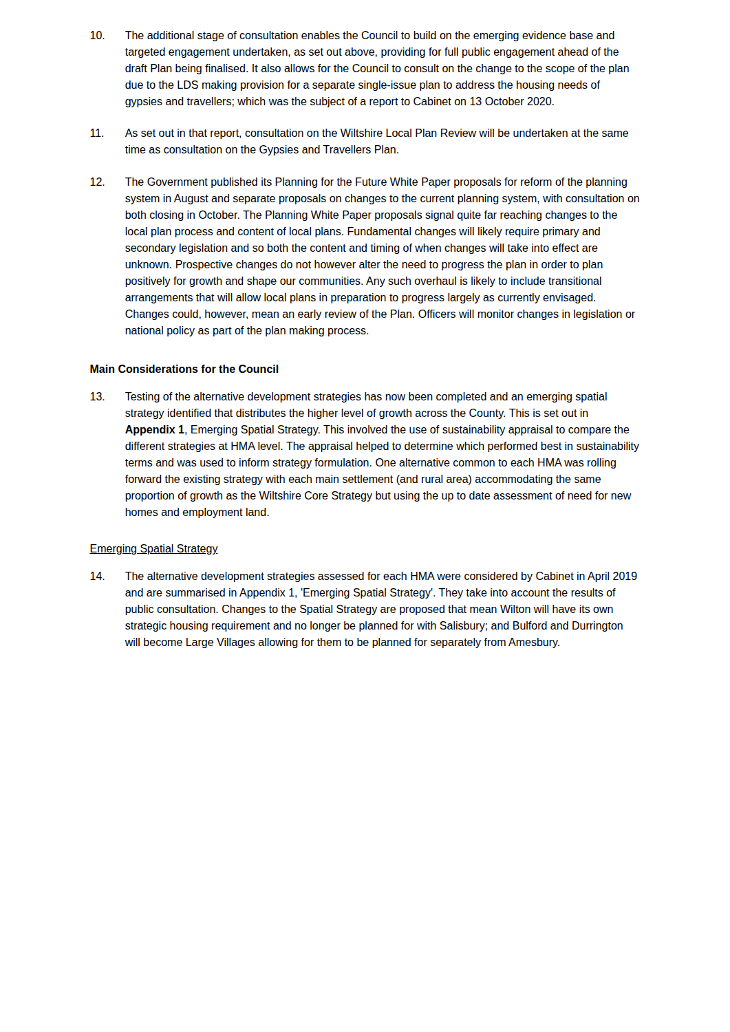10. The additional stage of consultation enables the Council to build on the emerging evidence base and targeted engagement undertaken, as set out above, providing for full public engagement ahead of the draft Plan being finalised. It also allows for the Council to consult on the change to the scope of the plan due to the LDS making provision for a separate single-issue plan to address the housing needs of gypsies and travellers; which was the subject of a report to Cabinet on 13 October 2020.
11. As set out in that report, consultation on the Wiltshire Local Plan Review will be undertaken at the same time as consultation on the Gypsies and Travellers Plan.
12. The Government published its Planning for the Future White Paper proposals for reform of the planning system in August and separate proposals on changes to the current planning system, with consultation on both closing in October. The Planning White Paper proposals signal quite far reaching changes to the local plan process and content of local plans. Fundamental changes will likely require primary and secondary legislation and so both the content and timing of when changes will take into effect are unknown. Prospective changes do not however alter the need to progress the plan in order to plan positively for growth and shape our communities. Any such overhaul is likely to include transitional arrangements that will allow local plans in preparation to progress largely as currently envisaged. Changes could, however, mean an early review of the Plan. Officers will monitor changes in legislation or national policy as part of the plan making process.
Main Considerations for the Council
13. Testing of the alternative development strategies has now been completed and an emerging spatial strategy identified that distributes the higher level of growth across the County. This is set out in Appendix 1, Emerging Spatial Strategy. This involved the use of sustainability appraisal to compare the different strategies at HMA level. The appraisal helped to determine which performed best in sustainability terms and was used to inform strategy formulation. One alternative common to each HMA was rolling forward the existing strategy with each main settlement (and rural area) accommodating the same proportion of growth as the Wiltshire Core Strategy but using the up to date assessment of need for new homes and employment land.
Emerging Spatial Strategy
14. The alternative development strategies assessed for each HMA were considered by Cabinet in April 2019 and are summarised in Appendix 1, 'Emerging Spatial Strategy'. They take into account the results of public consultation. Changes to the Spatial Strategy are proposed that mean Wilton will have its own strategic housing requirement and no longer be planned for with Salisbury; and Bulford and Durrington will become Large Villages allowing for them to be planned for separately from Amesbury.